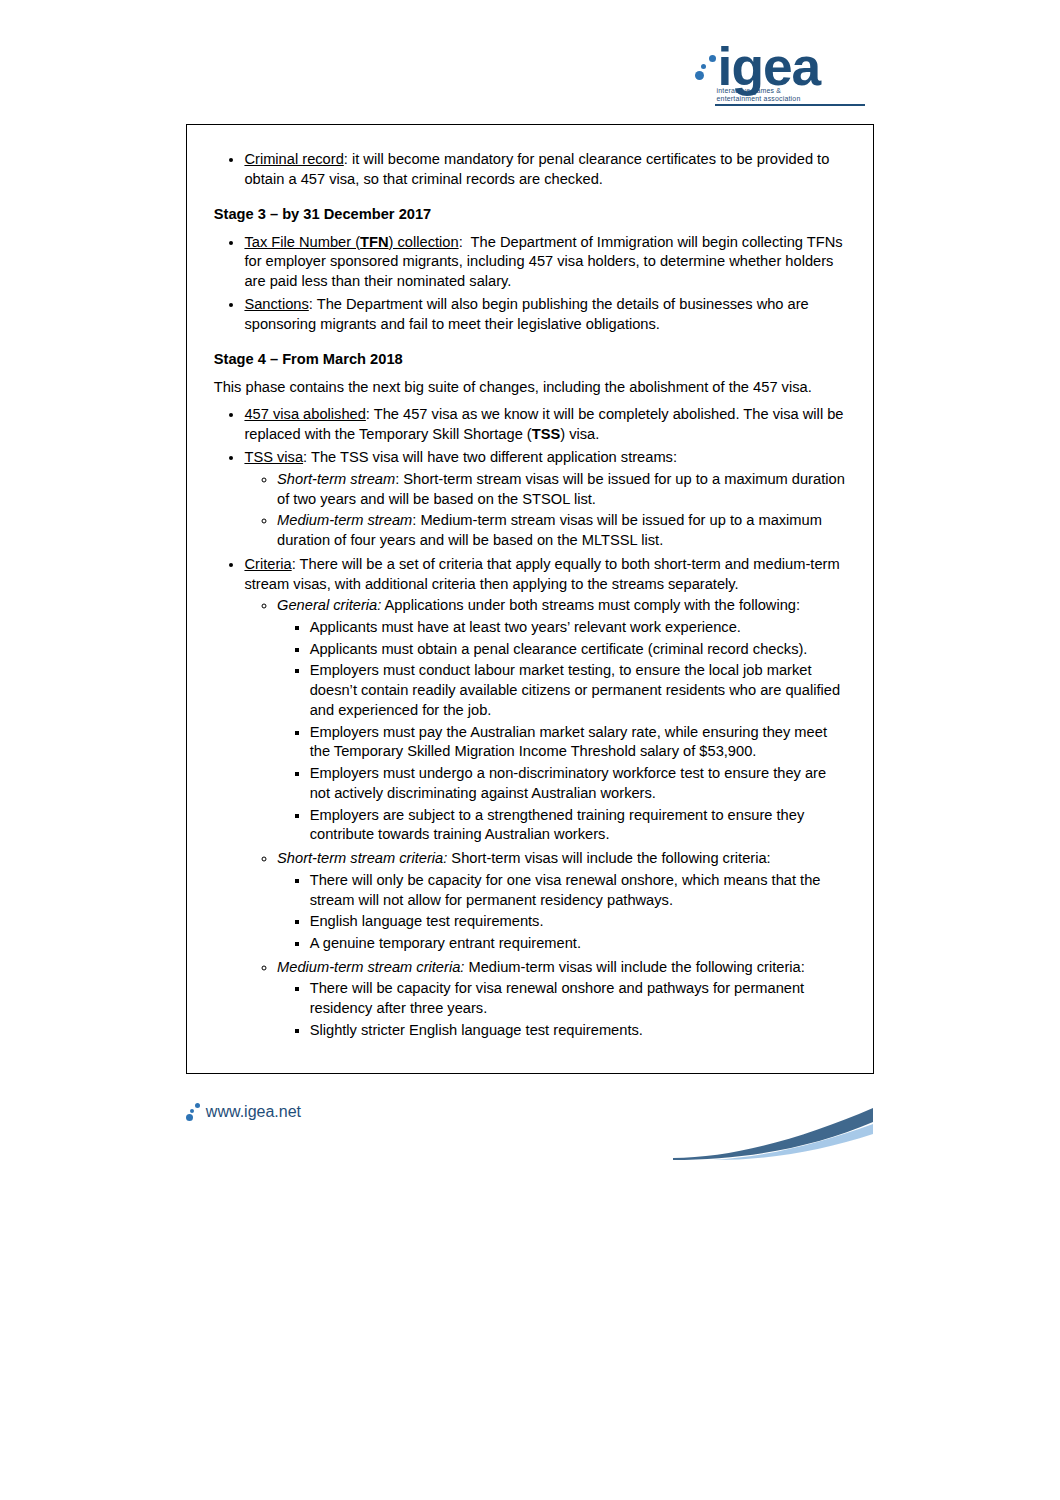igea
interactive games &
entertainment association
Criminal record: it will become mandatory for penal clearance certificates to be provided to obtain a 457 visa, so that criminal records are checked.
Stage 3 – by 31 December 2017
Tax File Number (TFN) collection: The Department of Immigration will begin collecting TFNs for employer sponsored migrants, including 457 visa holders, to determine whether holders are paid less than their nominated salary.
Sanctions: The Department will also begin publishing the details of businesses who are sponsoring migrants and fail to meet their legislative obligations.
Stage 4 – From March 2018
This phase contains the next big suite of changes, including the abolishment of the 457 visa.
457 visa abolished: The 457 visa as we know it will be completely abolished. The visa will be replaced with the Temporary Skill Shortage (TSS) visa.
TSS visa: The TSS visa will have two different application streams:
Short-term stream: Short-term stream visas will be issued for up to a maximum duration of two years and will be based on the STSOL list.
Medium-term stream: Medium-term stream visas will be issued for up to a maximum duration of four years and will be based on the MLTSSL list.
Criteria: There will be a set of criteria that apply equally to both short-term and medium-term stream visas, with additional criteria then applying to the streams separately.
General criteria: Applications under both streams must comply with the following:
Applicants must have at least two years’ relevant work experience.
Applicants must obtain a penal clearance certificate (criminal record checks).
Employers must conduct labour market testing, to ensure the local job market doesn’t contain readily available citizens or permanent residents who are qualified and experienced for the job.
Employers must pay the Australian market salary rate, while ensuring they meet the Temporary Skilled Migration Income Threshold salary of $53,900.
Employers must undergo a non-discriminatory workforce test to ensure they are not actively discriminating against Australian workers.
Employers are subject to a strengthened training requirement to ensure they contribute towards training Australian workers.
Short-term stream criteria: Short-term visas will include the following criteria:
There will only be capacity for one visa renewal onshore, which means that the stream will not allow for permanent residency pathways.
English language test requirements.
A genuine temporary entrant requirement.
Medium-term stream criteria: Medium-term visas will include the following criteria:
There will be capacity for visa renewal onshore and pathways for permanent residency after three years.
Slightly stricter English language test requirements.
www.igea.net